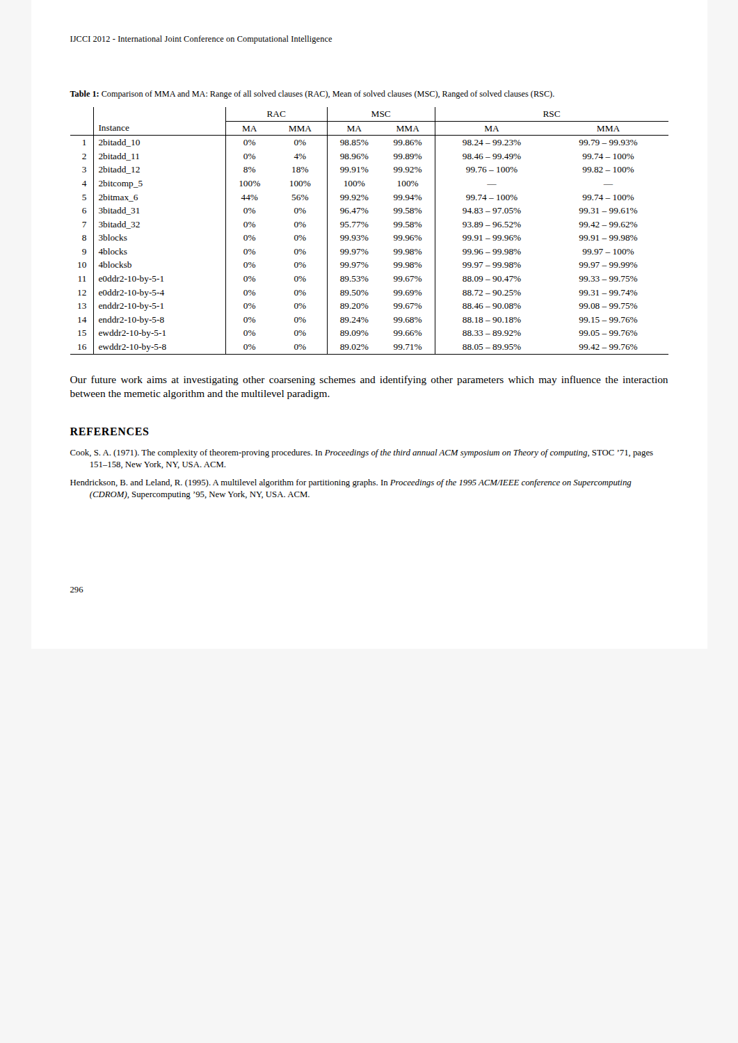IJCCI 2012 - International Joint Conference on Computational Intelligence
Table 1: Comparison of MMA and MA: Range of all solved clauses (RAC), Mean of solved clauses (MSC), Ranged of solved clauses (RSC).
| | | RAC | MSC | RSC |
| | Instance | MA | MMA | MA | MMA | MA | MMA |
| 1 | 2bitadd_10 | 0% | 0% | 98.85% | 99.86% | 98.24 – 99.23% | 99.79 – 99.93% |
| 2 | 2bitadd_11 | 0% | 4% | 98.96% | 99.89% | 98.46 – 99.49% | 99.74 – 100% |
| 3 | 2bitadd_12 | 8% | 18% | 99.91% | 99.92% | 99.76 – 100% | 99.82 – 100% |
| 4 | 2bitcomp_5 | 100% | 100% | 100% | 100% | — | — |
| 5 | 2bitmax_6 | 44% | 56% | 99.92% | 99.94% | 99.74 – 100% | 99.74 – 100% |
| 6 | 3bitadd_31 | 0% | 0% | 96.47% | 99.58% | 94.83 – 97.05% | 99.31 – 99.61% |
| 7 | 3bitadd_32 | 0% | 0% | 95.77% | 99.58% | 93.89 – 96.52% | 99.42 – 99.62% |
| 8 | 3blocks | 0% | 0% | 99.93% | 99.96% | 99.91 – 99.96% | 99.91 – 99.98% |
| 9 | 4blocks | 0% | 0% | 99.97% | 99.98% | 99.96 – 99.98% | 99.97 – 100% |
| 10 | 4blocksb | 0% | 0% | 99.97% | 99.98% | 99.97 – 99.98% | 99.97 – 99.99% |
| 11 | e0ddr2-10-by-5-1 | 0% | 0% | 89.53% | 99.67% | 88.09 – 90.47% | 99.33 – 99.75% |
| 12 | e0ddr2-10-by-5-4 | 0% | 0% | 89.50% | 99.69% | 88.72 – 90.25% | 99.31 – 99.74% |
| 13 | enddr2-10-by-5-1 | 0% | 0% | 89.20% | 99.67% | 88.46 – 90.08% | 99.08 – 99.75% |
| 14 | enddr2-10-by-5-8 | 0% | 0% | 89.24% | 99.68% | 88.18 – 90.18% | 99.15 – 99.76% |
| 15 | ewddr2-10-by-5-1 | 0% | 0% | 89.09% | 99.66% | 88.33 – 89.92% | 99.05 – 99.76% |
| 16 | ewddr2-10-by-5-8 | 0% | 0% | 89.02% | 99.71% | 88.05 – 89.95% | 99.42 – 99.76% |
Our future work aims at investigating other coarsening schemes and identifying other parameters which may influence the interaction between the memetic algorithm and the multilevel paradigm.
REFERENCES
Cook, S. A. (1971). The complexity of theorem-proving procedures. In Proceedings of the third annual ACM symposium on Theory of computing, STOC ’71, pages 151–158, New York, NY, USA. ACM.
Hendrickson, B. and Leland, R. (1995). A multilevel algorithm for partitioning graphs. In Proceedings of the 1995 ACM/IEEE conference on Supercomputing (CDROM), Supercomputing ’95, New York, NY, USA. ACM.
296